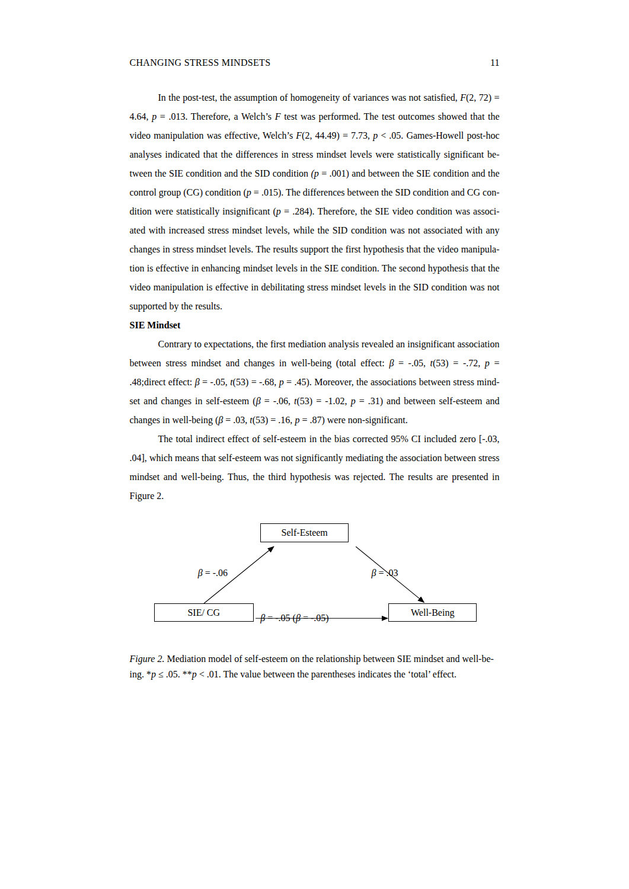Changing Stress Mindsets
11
In the post-test, the assumption of homogeneity of variances was not satisfied, F(2, 72) = 4.64, p = .013. Therefore, a Welch’s F test was performed. The test outcomes showed that the video manipulation was effective, Welch’s F(2, 44.49) = 7.73, p < .05. Games-Howell post-hoc analyses indicated that the differences in stress mindset levels were statistically significant between the SIE condition and the SID condition (p = .001) and between the SIE condition and the control group (CG) condition (p = .015). The differences between the SID condition and CG condition were statistically insignificant (p = .284). Therefore, the SIE video condition was associated with increased stress mindset levels, while the SID condition was not associated with any changes in stress mindset levels. The results support the first hypothesis that the video manipulation is effective in enhancing mindset levels in the SIE condition. The second hypothesis that the video manipulation is effective in debilitating stress mindset levels in the SID condition was not supported by the results.
SIE Mindset
Contrary to expectations, the first mediation analysis revealed an insignificant association between stress mindset and changes in well-being (total effect: β = -.05, t(53) = -.72, p = .48;direct effect: β = -.05, t(53) = -.68, p = .45). Moreover, the associations between stress mindset and changes in self-esteem (β = -.06, t(53) = -1.02, p = .31) and between self-esteem and changes in well-being (β = .03, t(53) = .16, p = .87) were non-significant.
The total indirect effect of self-esteem in the bias corrected 95% CI included zero [-.03, .04], which means that self-esteem was not significantly mediating the association between stress mindset and well-being. Thus, the third hypothesis was rejected. The results are presented in Figure 2.
Self-Esteem
SIE/ CG
Well-Being
β = -.06
β = .03
β = -.05 (β = -.05)
Figure 2. Mediation model of self-esteem on the relationship between SIE mindset and well-being. *p ≤ .05. **p < .01. The value between the parentheses indicates the ‘total’ effect.